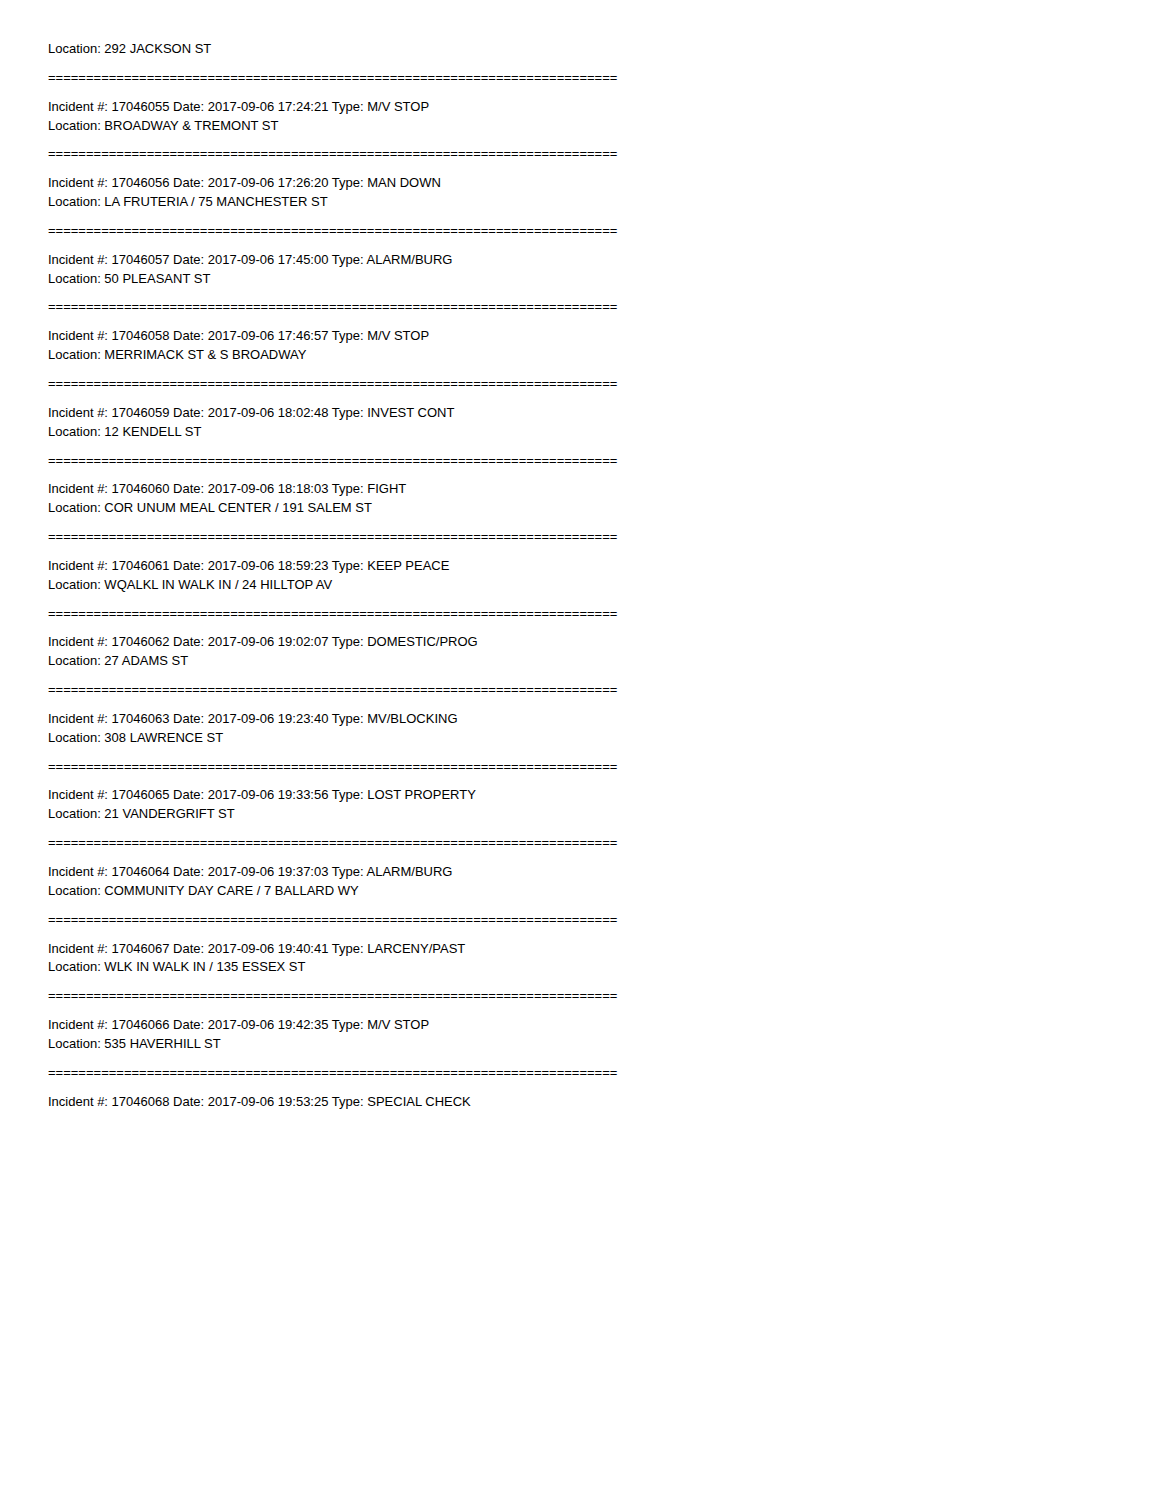Location: 292 JACKSON ST
===========================================================================
Incident #: 17046055 Date: 2017-09-06 17:24:21 Type: M/V STOP
Location: BROADWAY & TREMONT ST
===========================================================================
Incident #: 17046056 Date: 2017-09-06 17:26:20 Type: MAN DOWN
Location: LA FRUTERIA / 75 MANCHESTER ST
===========================================================================
Incident #: 17046057 Date: 2017-09-06 17:45:00 Type: ALARM/BURG
Location: 50 PLEASANT ST
===========================================================================
Incident #: 17046058 Date: 2017-09-06 17:46:57 Type: M/V STOP
Location: MERRIMACK ST & S BROADWAY
===========================================================================
Incident #: 17046059 Date: 2017-09-06 18:02:48 Type: INVEST CONT
Location: 12 KENDELL ST
===========================================================================
Incident #: 17046060 Date: 2017-09-06 18:18:03 Type: FIGHT
Location: COR UNUM MEAL CENTER / 191 SALEM ST
===========================================================================
Incident #: 17046061 Date: 2017-09-06 18:59:23 Type: KEEP PEACE
Location: WQALKL IN WALK IN / 24 HILLTOP AV
===========================================================================
Incident #: 17046062 Date: 2017-09-06 19:02:07 Type: DOMESTIC/PROG
Location: 27 ADAMS ST
===========================================================================
Incident #: 17046063 Date: 2017-09-06 19:23:40 Type: MV/BLOCKING
Location: 308 LAWRENCE ST
===========================================================================
Incident #: 17046065 Date: 2017-09-06 19:33:56 Type: LOST PROPERTY
Location: 21 VANDERGRIFT ST
===========================================================================
Incident #: 17046064 Date: 2017-09-06 19:37:03 Type: ALARM/BURG
Location: COMMUNITY DAY CARE / 7 BALLARD WY
===========================================================================
Incident #: 17046067 Date: 2017-09-06 19:40:41 Type: LARCENY/PAST
Location: WLK IN WALK IN / 135 ESSEX ST
===========================================================================
Incident #: 17046066 Date: 2017-09-06 19:42:35 Type: M/V STOP
Location: 535 HAVERHILL ST
===========================================================================
Incident #: 17046068 Date: 2017-09-06 19:53:25 Type: SPECIAL CHECK